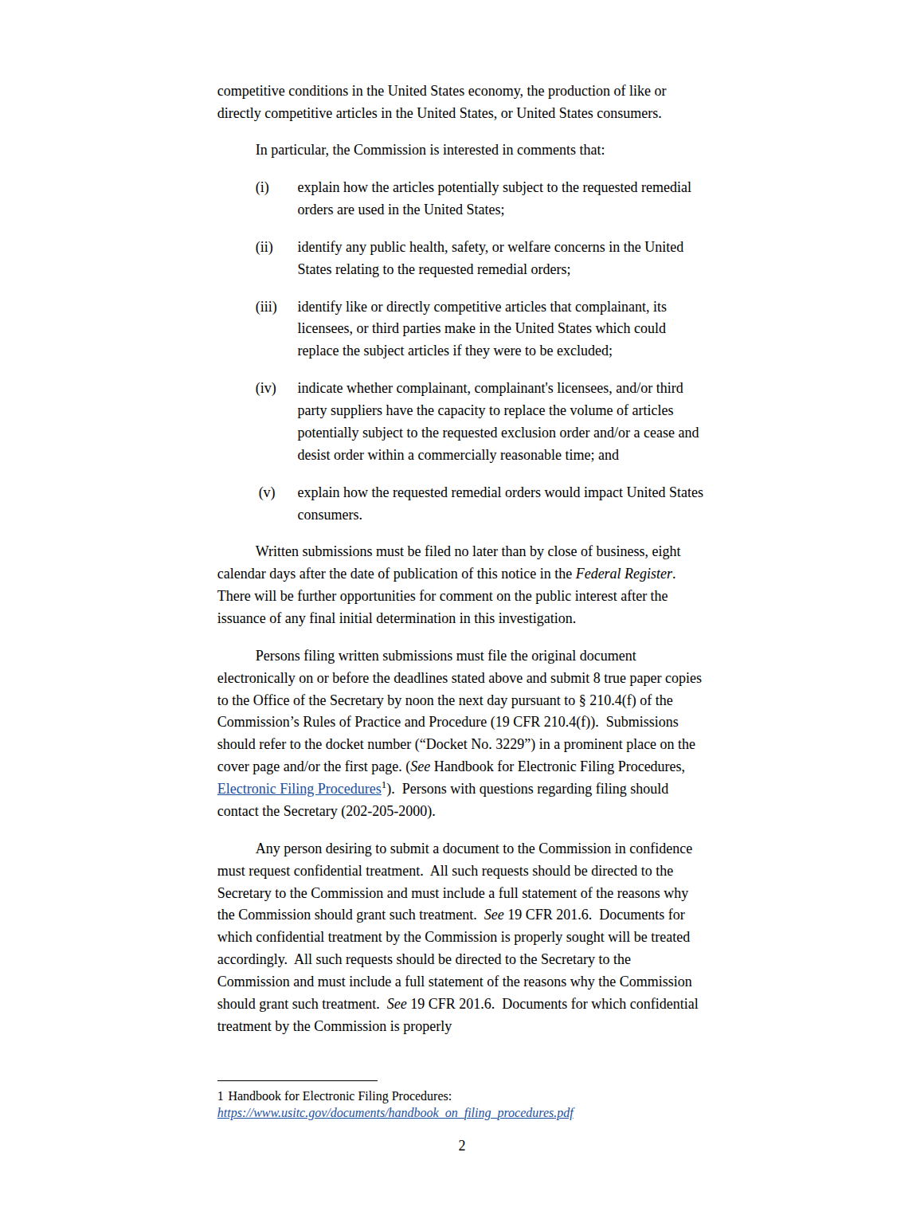competitive conditions in the United States economy, the production of like or directly competitive articles in the United States, or United States consumers.
In particular, the Commission is interested in comments that:
(i)
explain how the articles potentially subject to the requested remedial orders are used in the United States;
(ii)
identify any public health, safety, or welfare concerns in the United States relating to the requested remedial orders;
(iii)
identify like or directly competitive articles that complainant, its licensees, or third parties make in the United States which could replace the subject articles if they were to be excluded;
(iv)
indicate whether complainant, complainant's licensees, and/or third party suppliers have the capacity to replace the volume of articles potentially subject to the requested exclusion order and/or a cease and desist order within a commercially reasonable time; and
(v)
explain how the requested remedial orders would impact United States consumers.
Written submissions must be filed no later than by close of business, eight calendar days after the date of publication of this notice in the Federal Register. There will be further opportunities for comment on the public interest after the issuance of any final initial determination in this investigation.
Persons filing written submissions must file the original document electronically on or before the deadlines stated above and submit 8 true paper copies to the Office of the Secretary by noon the next day pursuant to § 210.4(f) of the Commission’s Rules of Practice and Procedure (19 CFR 210.4(f)). Submissions should refer to the docket number (“Docket No. 3229”) in a prominent place on the cover page and/or the first page. (See Handbook for Electronic Filing Procedures, Electronic Filing Procedures1). Persons with questions regarding filing should contact the Secretary (202-205-2000).
Any person desiring to submit a document to the Commission in confidence must request confidential treatment. All such requests should be directed to the Secretary to the Commission and must include a full statement of the reasons why the Commission should grant such treatment. See 19 CFR 201.6. Documents for which confidential treatment by the Commission is properly sought will be treated accordingly. All such requests should be directed to the Secretary to the Commission and must include a full statement of the reasons why the Commission should grant such treatment. See 19 CFR 201.6. Documents for which confidential treatment by the Commission is properly
1 Handbook for Electronic Filing Procedures:
https://www.usitc.gov/documents/handbook_on_filing_procedures.pdf
2